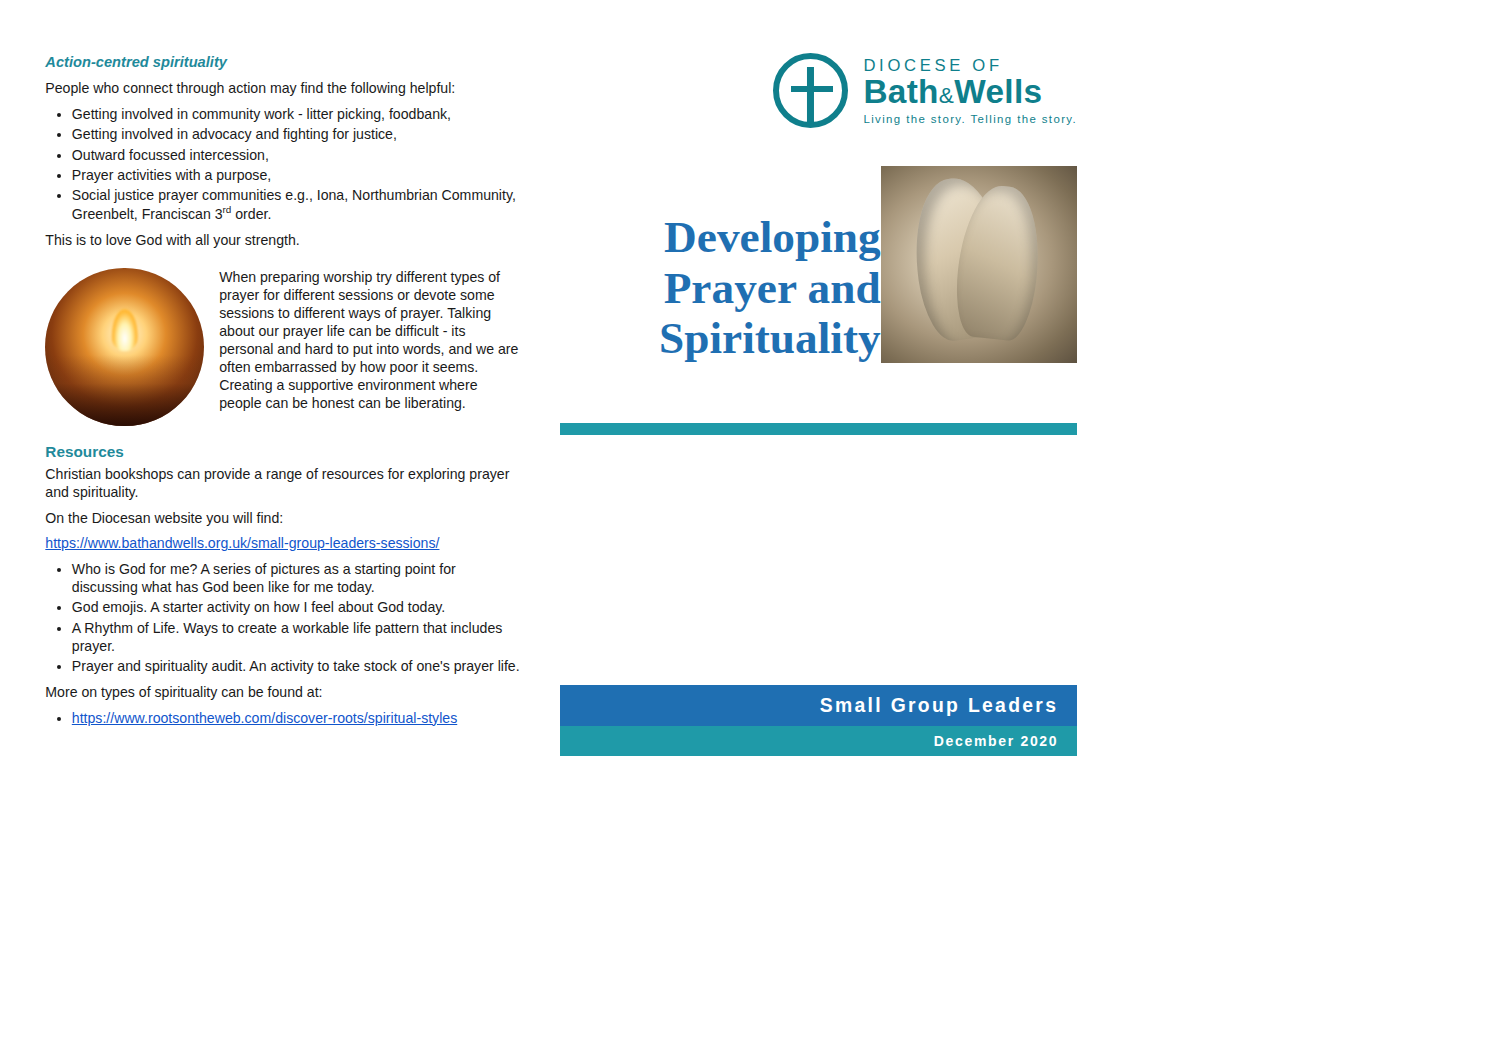Action-centred spirituality
People who connect through action may find the following helpful:
Getting involved in community work - litter picking, foodbank,
Getting involved in advocacy and fighting for justice,
Outward focussed intercession,
Prayer activities with a purpose,
Social justice prayer communities e.g., Iona, Northumbrian Community, Greenbelt, Franciscan 3rd order.
This is to love God with all your strength.
When preparing worship try different types of prayer for different sessions or devote some sessions to different ways of prayer. Talking about our prayer life can be difficult - its personal and hard to put into words, and we are often embarrassed by how poor it seems. Creating a supportive environment where people can be honest can be liberating.
Resources
Christian bookshops can provide a range of resources for exploring prayer and spirituality.
On the Diocesan website you will find:
https://www.bathandwells.org.uk/small-group-leaders-sessions/
Who is God for me? A series of pictures as a starting point for discussing what has God been like for me today.
God emojis. A starter activity on how I feel about God today.
A Rhythm of Life. Ways to create a workable life pattern that includes prayer.
Prayer and spirituality audit. An activity to take stock of one's prayer life.
More on types of spirituality can be found at:
https://www.rootsontheweb.com/discover-roots/spiritual-styles
DIOCESE OF
Bath&Wells
Living the story. Telling the story.
Developing
Prayer and
Spirituality
Small Group Leaders
December 2020